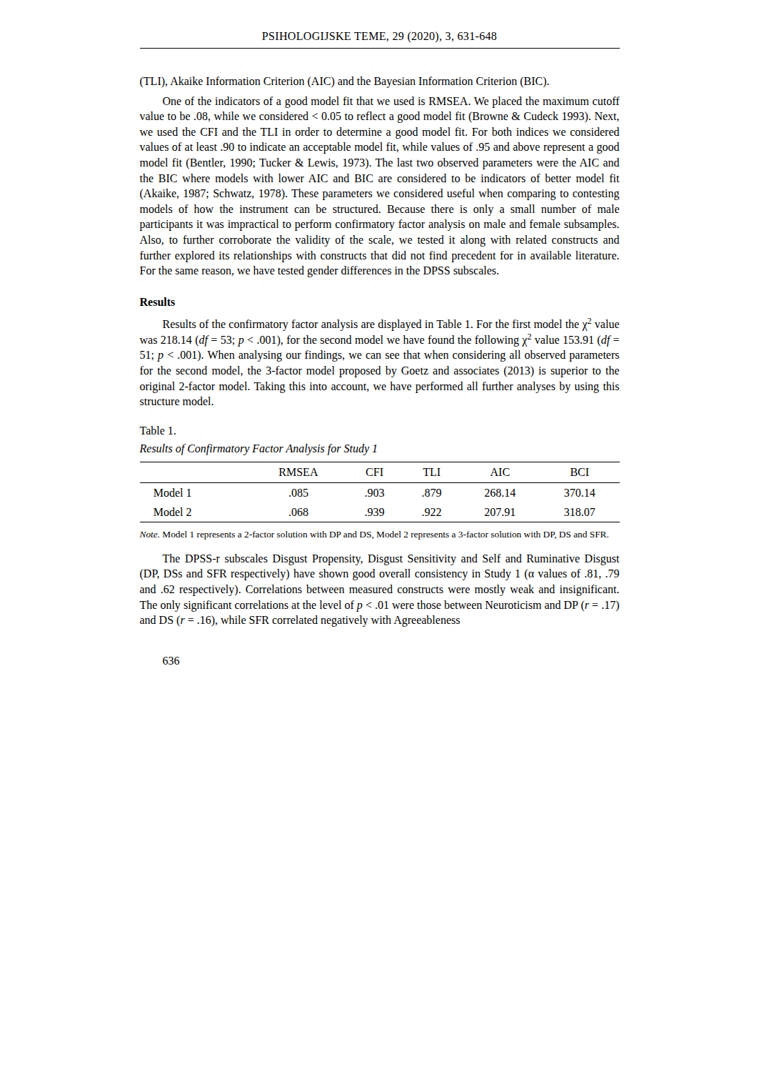PSIHOLOGIJSKE TEME, 29 (2020), 3, 631-648
(TLI), Akaike Information Criterion (AIC) and the Bayesian Information Criterion (BIC).
One of the indicators of a good model fit that we used is RMSEA. We placed the maximum cutoff value to be .08, while we considered < 0.05 to reflect a good model fit (Browne & Cudeck 1993). Next, we used the CFI and the TLI in order to determine a good model fit. For both indices we considered values of at least .90 to indicate an acceptable model fit, while values of .95 and above represent a good model fit (Bentler, 1990; Tucker & Lewis, 1973). The last two observed parameters were the AIC and the BIC where models with lower AIC and BIC are considered to be indicators of better model fit (Akaike, 1987; Schwatz, 1978). These parameters we considered useful when comparing to contesting models of how the instrument can be structured. Because there is only a small number of male participants it was impractical to perform confirmatory factor analysis on male and female subsamples. Also, to further corroborate the validity of the scale, we tested it along with related constructs and further explored its relationships with constructs that did not find precedent for in available literature. For the same reason, we have tested gender differences in the DPSS subscales.
Results
Results of the confirmatory factor analysis are displayed in Table 1. For the first model the χ2 value was 218.14 (df = 53; p < .001), for the second model we have found the following χ2 value 153.91 (df = 51; p < .001). When analysing our findings, we can see that when considering all observed parameters for the second model, the 3-factor model proposed by Goetz and associates (2013) is superior to the original 2-factor model. Taking this into account, we have performed all further analyses by using this structure model.
Table 1.
Results of Confirmatory Factor Analysis for Study 1
| | RMSEA | CFI | TLI | AIC | BCI |
| --- | --- | --- | --- | --- | --- |
| Model 1 | .085 | .903 | .879 | 268.14 | 370.14 |
| Model 2 | .068 | .939 | .922 | 207.91 | 318.07 |
Note. Model 1 represents a 2-factor solution with DP and DS, Model 2 represents a 3-factor solution with DP, DS and SFR.
The DPSS-r subscales Disgust Propensity, Disgust Sensitivity and Self and Ruminative Disgust (DP, DSs and SFR respectively) have shown good overall consistency in Study 1 (α values of .81, .79 and .62 respectively). Correlations between measured constructs were mostly weak and insignificant. The only significant correlations at the level of p < .01 were those between Neuroticism and DP (r = .17) and DS (r = .16), while SFR correlated negatively with Agreeableness
636